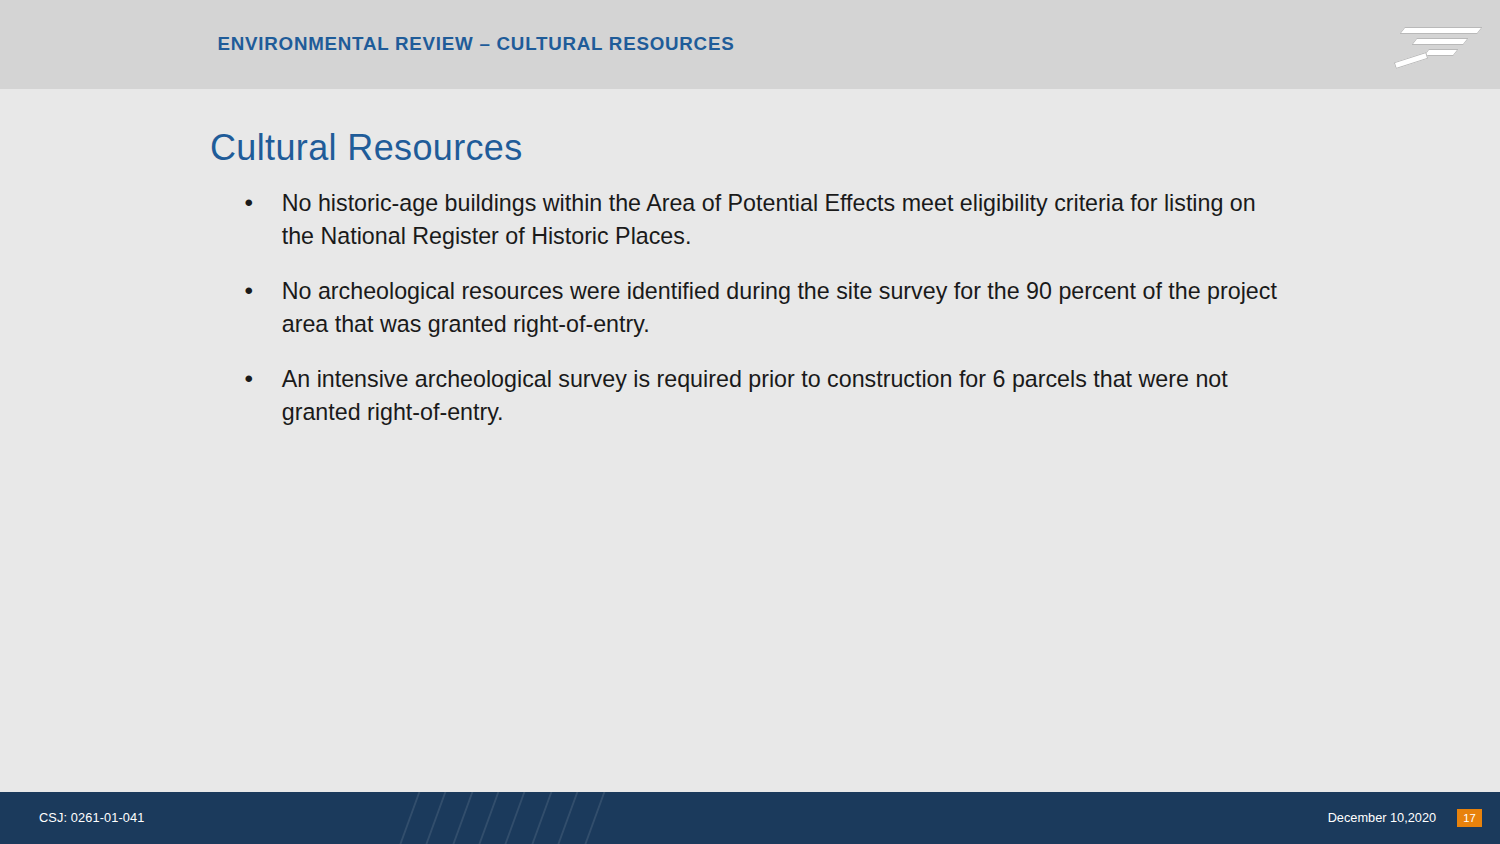Environmental Review – Cultural Resources
Cultural Resources
No historic-age buildings within the Area of Potential Effects meet eligibility criteria for listing on the National Register of Historic Places.
No archeological resources were identified during the site survey for the 90 percent of the project area that was granted right-of-entry.
An intensive archeological survey is required prior to construction for 6 parcels that were not granted right-of-entry.
CSJ: 0261-01-041
December 10,2020 17